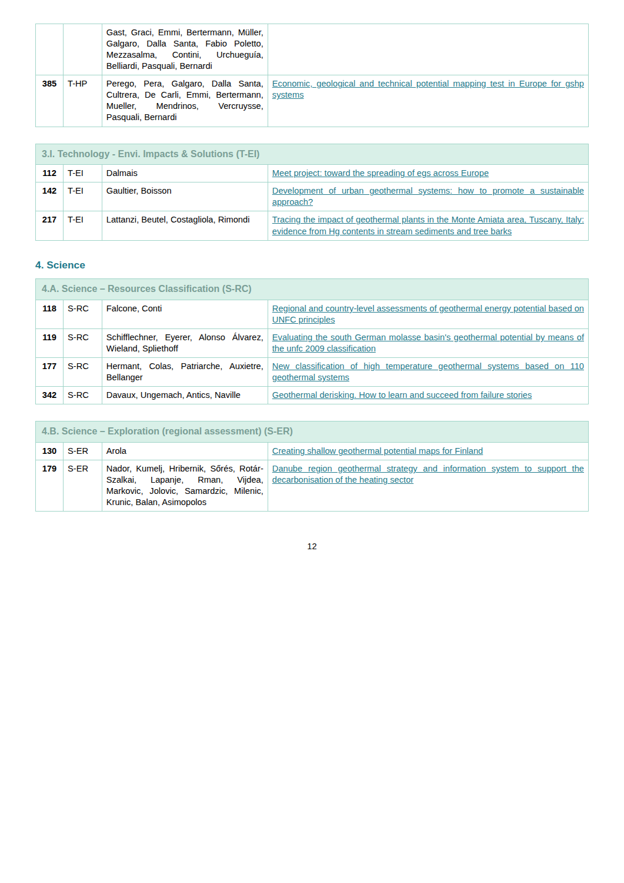| | | Gast, Graci, Emmi, Bertermann, Müller, Galgaro, Dalla Santa, Fabio Poletto, Mezzasalma, Contini, Urchueguía, Belliardi, Pasquali, Bernardi | |
| 385 | T-HP | Perego, Pera, Galgaro, Dalla Santa, Cultrera, De Carli, Emmi, Bertermann, Mueller, Mendrinos, Vercruysse, Pasquali, Bernardi | Economic, geological and technical potential mapping test in Europe for gshp systems |
| 3.I. Technology - Envi. Impacts & Solutions (T-EI) |
| 112 | T-EI | Dalmais | Meet project: toward the spreading of egs across Europe |
| 142 | T-EI | Gaultier, Boisson | Development of urban geothermal systems: how to promote a sustainable approach? |
| 217 | T-EI | Lattanzi, Beutel, Costagliola, Rimondi | Tracing the impact of geothermal plants in the Monte Amiata area, Tuscany, Italy: evidence from Hg contents in stream sediments and tree barks |
4. Science
| 4.A. Science – Resources Classification (S-RC) |
| 118 | S-RC | Falcone, Conti | Regional and country-level assessments of geothermal energy potential based on UNFC principles |
| 119 | S-RC | Schifflechner, Eyerer, Alonso Álvarez, Wieland, Spliethoff | Evaluating the south German molasse basin's geothermal potential by means of the unfc 2009 classification |
| 177 | S-RC | Hermant, Colas, Patriarche, Auxietre, Bellanger | New classification of high temperature geothermal systems based on 110 geothermal systems |
| 342 | S-RC | Davaux, Ungemach, Antics, Naville | Geothermal derisking. How to learn and succeed from failure stories |
| 4.B. Science – Exploration (regional assessment) (S-ER) |
| 130 | S-ER | Arola | Creating shallow geothermal potential maps for Finland |
| 179 | S-ER | Nador, Kumelj, Hribernik, Sőrés, Rotár-Szalkai, Lapanje, Rman, Vijdea, Markovic, Jolovic, Samardzic, Milenic, Krunic, Balan, Asimopolos | Danube region geothermal strategy and information system to support the decarbonisation of the heating sector |
12